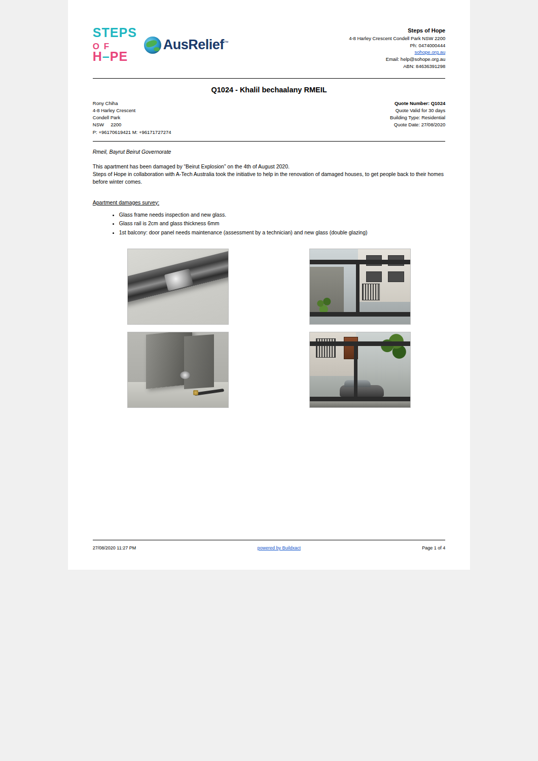STEPS O F H–PE
AusRelief™
Steps of Hope
4-8 Harley Crescent Condell Park NSW 2200
Ph: 0474000444
sohope.org.au
Email: help@sohope.org.au
ABN: 84636391298
Q1024 - Khalil bechaalany RMEIL
Rony Chiha
4-8 Harley Crescent
Condell Park
NSW 2200
P: +96170619421 M: +96171727274
Quote Number: Q1024
Quote Valid for 30 days
Building Type: Residential
Quote Date: 27/08/2020
Rmeil, Bayrut Beirut Governorate
This apartment has been damaged by “Beirut Explosion” on the 4th of August 2020.
Steps of Hope in collaboration with A-Tech Australia took the initiative to help in the renovation of damaged houses, to get people back to their homes before winter comes.
Apartment damages survey:
Glass frame needs inspection and new glass.
Glass rail is 2cm and glass thickness 6mm
1st balcony: door panel needs maintenance (assessment by a technician) and new glass (double glazing)
27/08/2020 11:27 PM
powered by Buildxact
Page 1 of 4